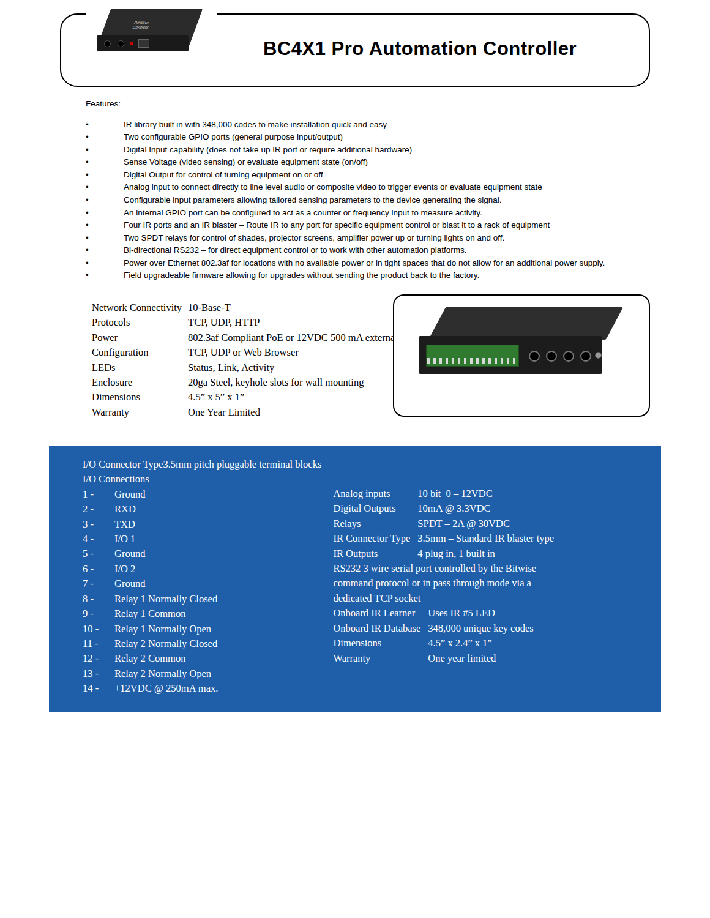BitWise
Controls
BC4X1 Pro Automation Controller
Features:
| • | IR library built in with 348,000 codes to make installation quick and easy |
| • | Two configurable GPIO ports (general purpose input/output) |
| • | Digital Input capability (does not take up IR port or require additional hardware) |
| • | Sense Voltage (video sensing) or evaluate equipment state (on/off) |
| • | Digital Output for control of turning equipment on or off |
| • | Analog input to connect directly to line level audio or composite video to trigger events or evaluate equipment state |
| • | Configurable input parameters allowing tailored sensing parameters to the device generating the signal. |
| • | An internal GPIO port can be configured to act as a counter or frequency input to measure activity. |
| • | Four IR ports and an IR blaster – Route IR to any port for specific equipment control or blast it to a rack of equipment |
| • | Two SPDT relays for control of shades, projector screens, amplifier power up or turning lights on and off. |
| • | Bi-directional RS232 – for direct equipment control or to work with other automation platforms. |
| • | Power over Ethernet 802.3af for locations with no available power or in tight spaces that do not allow for an additional power supply. |
| • | Field upgradeable firmware allowing for upgrades without sending the product back to the factory. |
| Network Connectivity | 10-Base-T |
| Protocols | TCP, UDP, HTTP |
| Power | 802.3af Compliant PoE or 12VDC 500 mA external |
| Configuration | TCP, UDP or Web Browser |
| LEDs | Status, Link, Activity |
| Enclosure | 20ga Steel, keyhole slots for wall mounting |
| Dimensions | 4.5” x 5” x 1” |
| Warranty | One Year Limited |
| I/O Connector Type | 3.5mm pitch pluggable terminal blocks |
| I/O Connections |
| 1 - | Ground |
| 2 - | RXD |
| 3 - | TXD |
| 4 - | I/O 1 |
| 5 - | Ground |
| 6 - | I/O 2 |
| 7 - | Ground |
| 8 - | Relay 1 Normally Closed |
| 9 - | Relay 1 Common |
| 10 - | Relay 1 Normally Open |
| 11 - | Relay 2 Normally Closed |
| 12 - | Relay 2 Common |
| 13 - | Relay 2 Normally Open |
| 14 - | +12VDC @ 250mA max. |
| Analog inputs | 10 bit 0 – 12VDC |
| Digital Outputs | 10mA @ 3.3VDC |
| Relays | SPDT – 2A @ 30VDC |
| IR Connector Type | 3.5mm – Standard IR blaster type |
| IR Outputs | 4 plug in, 1 built in |
RS232 3 wire serial port controlled by the Bitwise
command protocol or in pass through mode via a
dedicated TCP socket
| Onboard IR Learner | Uses IR #5 LED |
| Onboard IR Database | 348,000 unique key codes |
| Dimensions | 4.5” x 2.4” x 1” |
| Warranty | One year limited |